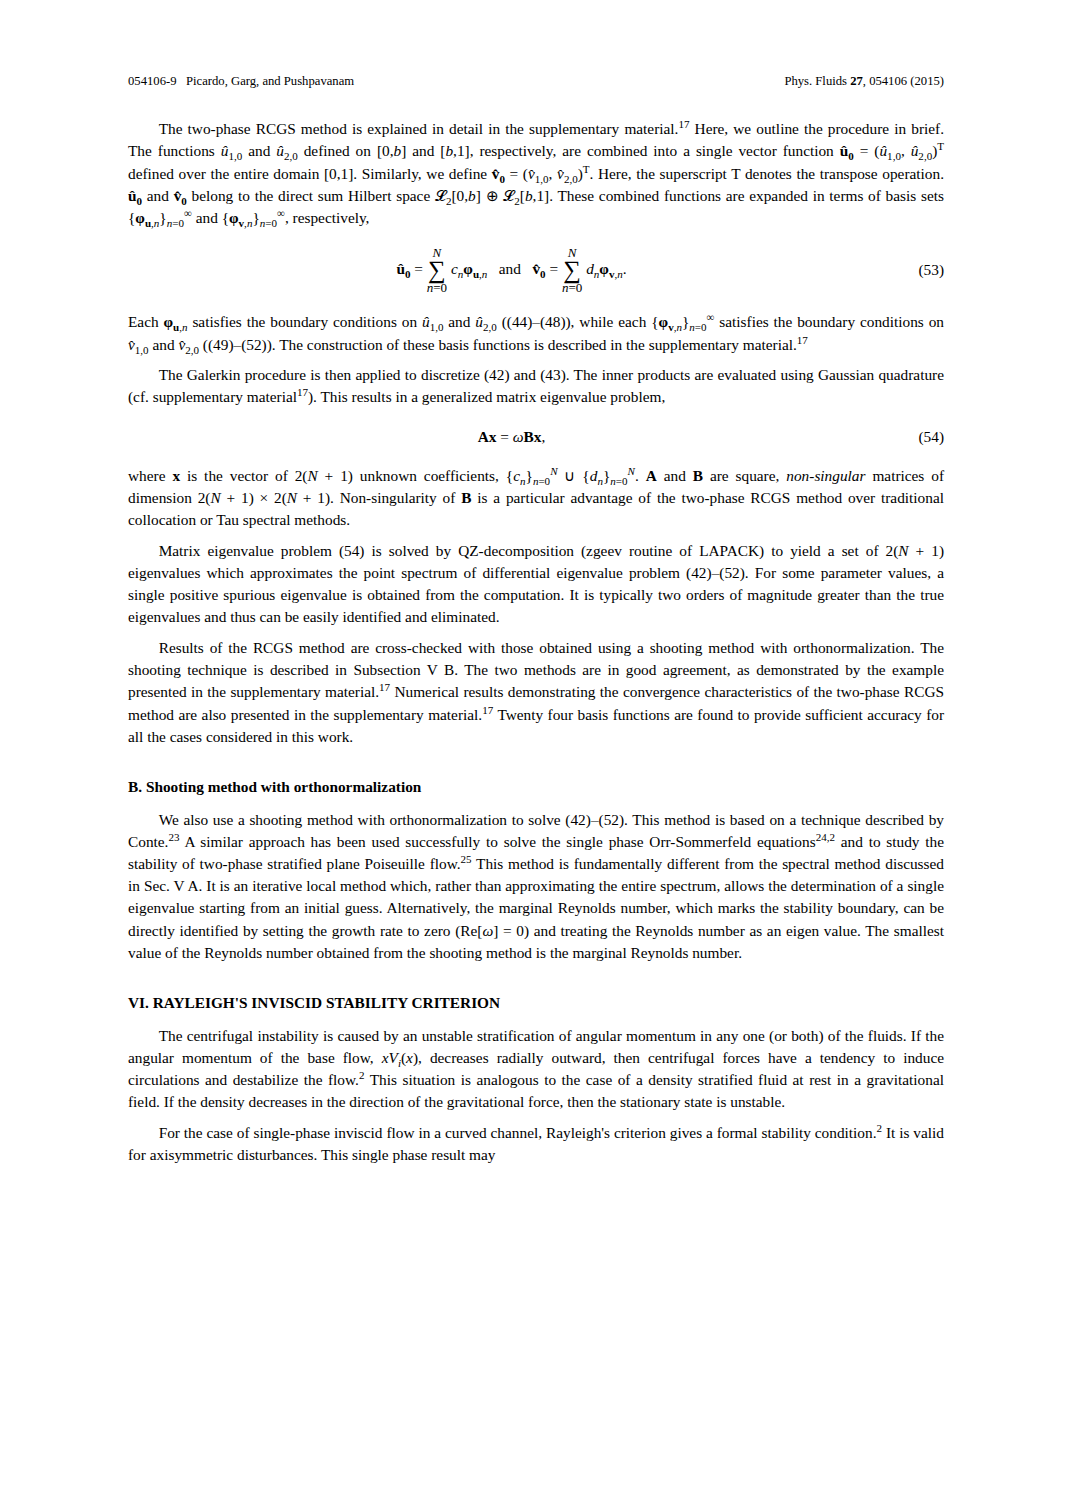054106-9 Picardo, Garg, and Pushpavanam
Phys. Fluids 27, 054106 (2015)
The two-phase RCGS method is explained in detail in the supplementary material.17 Here, we outline the procedure in brief. The functions û1,0 and û2,0 defined on [0,b] and [b,1], respectively, are combined into a single vector function û0 = (û1,0, û2,0)T defined over the entire domain [0,1]. Similarly, we define v̂0 = (v̂1,0, v̂2,0)T. Here, the superscript T denotes the transpose operation. û0 and v̂0 belong to the direct sum Hilbert space 𝓛2[0,b] ⊕ 𝓛2[b,1]. These combined functions are expanded in terms of basis sets {φu,n}n=0∞ and {φv,n}n=0∞, respectively,
û0 = N∑n=0 cn φu,n and v̂0 = N∑n=0 dn φv,n.
(53)
Each φu,n satisfies the boundary conditions on û1,0 and û2,0 ((44)–(48)), while each {φv,n}n=0∞ satisfies the boundary conditions on v̂1,0 and v̂2,0 ((49)–(52)). The construction of these basis functions is described in the supplementary material.17
The Galerkin procedure is then applied to discretize (42) and (43). The inner products are evaluated using Gaussian quadrature (cf. supplementary material17). This results in a generalized matrix eigenvalue problem,
Ax = ωBx,
(54)
where x is the vector of 2(N + 1) unknown coefficients, {cn}n=0N ∪ {dn}n=0N. A and B are square, non-singular matrices of dimension 2(N + 1) × 2(N + 1). Non-singularity of B is a particular advantage of the two-phase RCGS method over traditional collocation or Tau spectral methods.
Matrix eigenvalue problem (54) is solved by QZ-decomposition (zgeev routine of LAPACK) to yield a set of 2(N + 1) eigenvalues which approximates the point spectrum of differential eigenvalue problem (42)–(52). For some parameter values, a single positive spurious eigenvalue is obtained from the computation. It is typically two orders of magnitude greater than the true eigenvalues and thus can be easily identified and eliminated.
Results of the RCGS method are cross-checked with those obtained using a shooting method with orthonormalization. The shooting technique is described in Subsection V B. The two methods are in good agreement, as demonstrated by the example presented in the supplementary material.17 Numerical results demonstrating the convergence characteristics of the two-phase RCGS method are also presented in the supplementary material.17 Twenty four basis functions are found to provide sufficient accuracy for all the cases considered in this work.
B. Shooting method with orthonormalization
We also use a shooting method with orthonormalization to solve (42)–(52). This method is based on a technique described by Conte.23 A similar approach has been used successfully to solve the single phase Orr-Sommerfeld equations24,2 and to study the stability of two-phase stratified plane Poiseuille flow.25 This method is fundamentally different from the spectral method discussed in Sec. V A. It is an iterative local method which, rather than approximating the entire spectrum, allows the determination of a single eigenvalue starting from an initial guess. Alternatively, the marginal Reynolds number, which marks the stability boundary, can be directly identified by setting the growth rate to zero (Re[ω] = 0) and treating the Reynolds number as an eigen value. The smallest value of the Reynolds number obtained from the shooting method is the marginal Reynolds number.
VI. RAYLEIGH'S INVISCID STABILITY CRITERION
The centrifugal instability is caused by an unstable stratification of angular momentum in any one (or both) of the fluids. If the angular momentum of the base flow, xVi(x), decreases radially outward, then centrifugal forces have a tendency to induce circulations and destabilize the flow.2 This situation is analogous to the case of a density stratified fluid at rest in a gravitational field. If the density decreases in the direction of the gravitational force, then the stationary state is unstable.
For the case of single-phase inviscid flow in a curved channel, Rayleigh's criterion gives a formal stability condition.2 It is valid for axisymmetric disturbances. This single phase result may